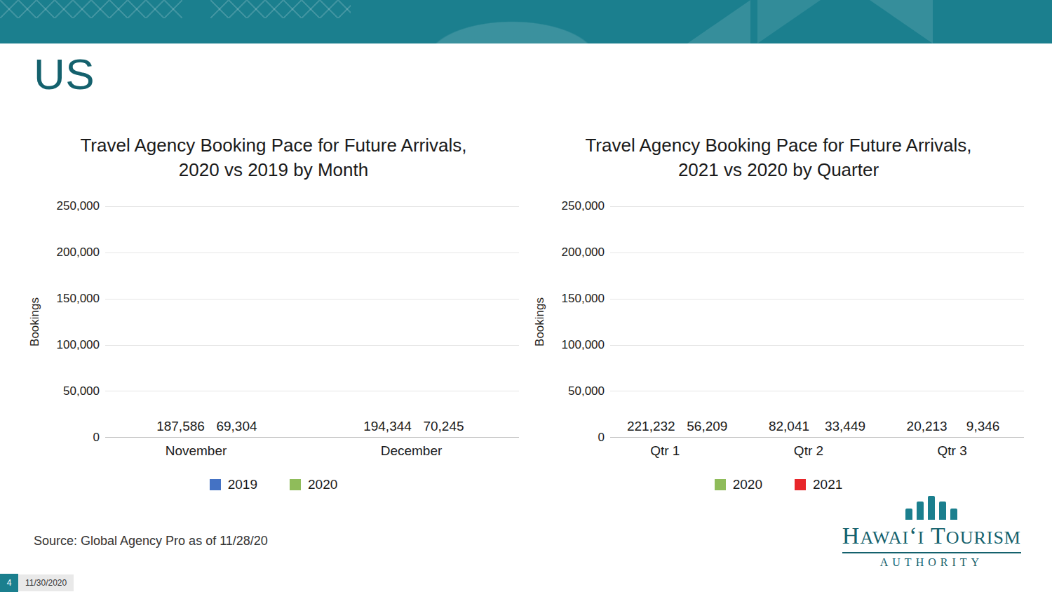US
Travel Agency Booking Pace for Future Arrivals,
2020 vs 2019 by Month
Bookings
250,000 200,000 150,000 100,000 50,000 0
187,586
69,304
194,344
70,245
November December
2019
2020
Travel Agency Booking Pace for Future Arrivals,
2021 vs 2020 by Quarter
Bookings
250,000 200,000 150,000 100,000 50,000 0
221,232
56,209
82,041
33,449
20,213
9,346
Qtr 1 Qtr 2 Qtr 3
2020
2021
Source: Global Agency Pro as of 11/28/20
4
11/30/2020
HAWAI‘I TOURISM
AUTHORITY